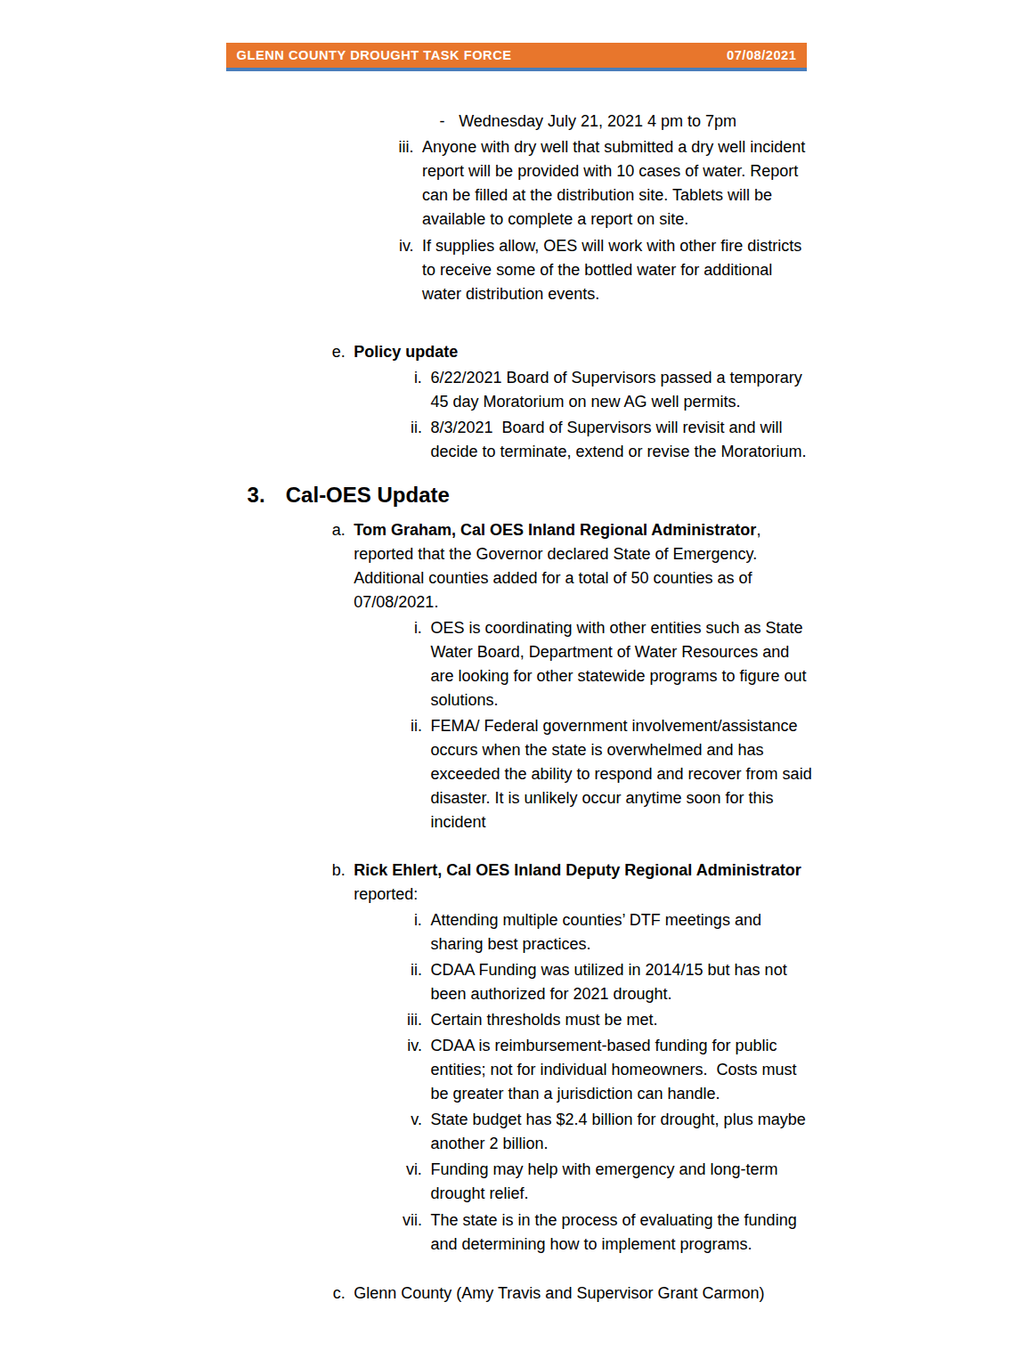GLENN COUNTY DROUGHT TASK FORCE 07/08/2021
Wednesday July 21, 2021 4 pm to 7pm
Anyone with dry well that submitted a dry well incident report will be provided with 10 cases of water. Report can be filled at the distribution site. Tablets will be available to complete a report on site.
If supplies allow, OES will work with other fire districts to receive some of the bottled water for additional water distribution events.
Policy update
6/22/2021 Board of Supervisors passed a temporary 45 day Moratorium on new AG well permits.
8/3/2021 Board of Supervisors will revisit and will decide to terminate, extend or revise the Moratorium.
3. Cal-OES Update
Tom Graham, Cal OES Inland Regional Administrator, reported that the Governor declared State of Emergency. Additional counties added for a total of 50 counties as of 07/08/2021.
OES is coordinating with other entities such as State Water Board, Department of Water Resources and are looking for other statewide programs to figure out solutions.
FEMA/ Federal government involvement/assistance occurs when the state is overwhelmed and has exceeded the ability to respond and recover from said disaster. It is unlikely occur anytime soon for this incident
Rick Ehlert, Cal OES Inland Deputy Regional Administrator reported:
Attending multiple counties’ DTF meetings and sharing best practices.
CDAA Funding was utilized in 2014/15 but has not been authorized for 2021 drought.
Certain thresholds must be met.
CDAA is reimbursement-based funding for public entities; not for individual homeowners. Costs must be greater than a jurisdiction can handle.
State budget has $2.4 billion for drought, plus maybe another 2 billion.
Funding may help with emergency and long-term drought relief.
The state is in the process of evaluating the funding and determining how to implement programs.
Glenn County (Amy Travis and Supervisor Grant Carmon)